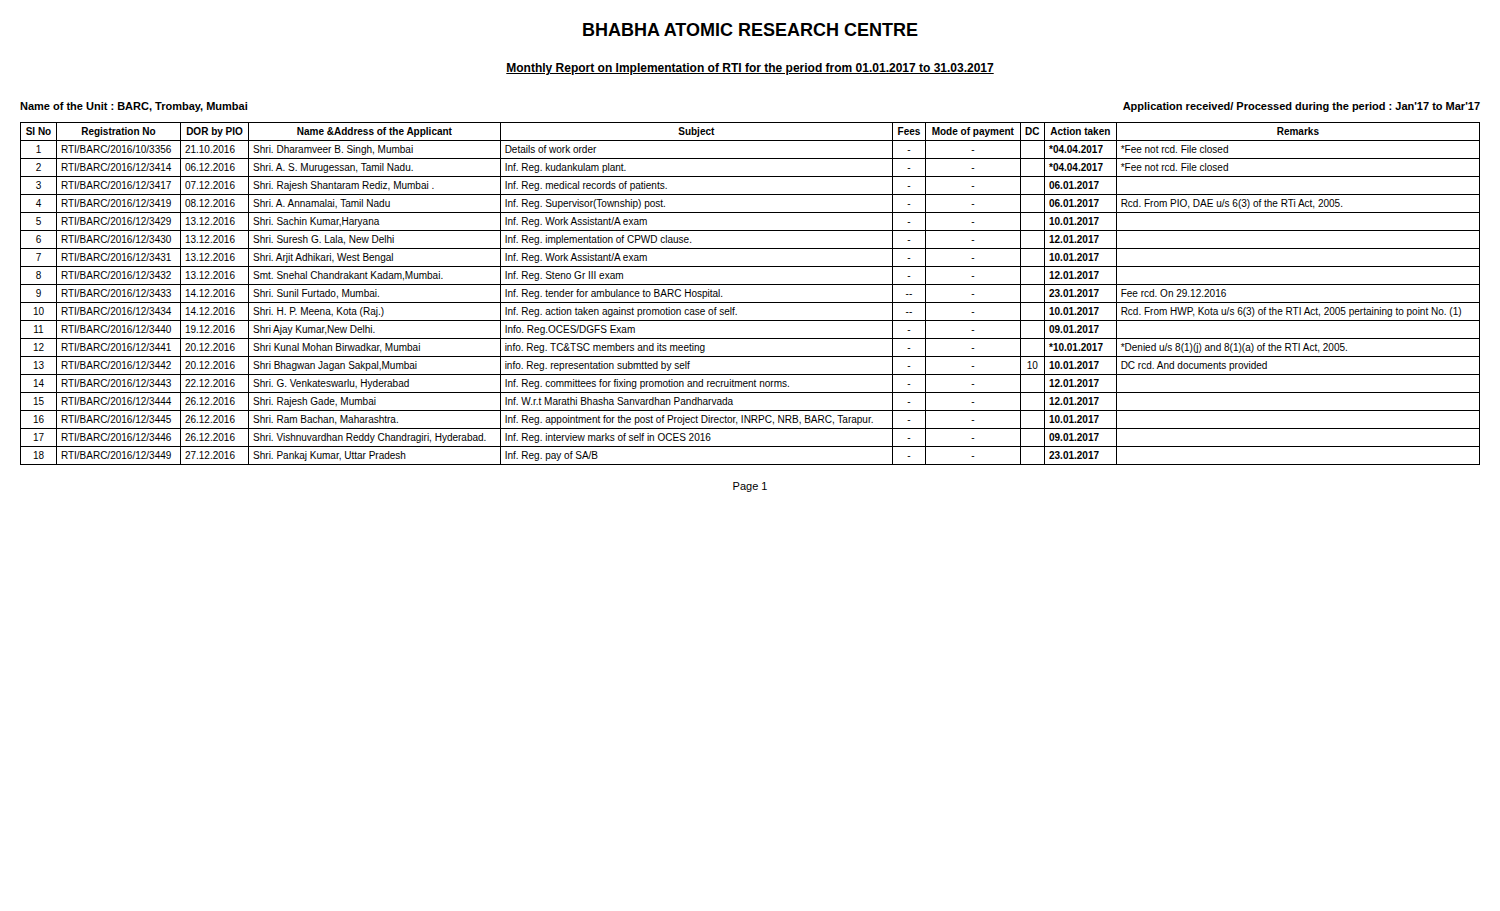BHABHA ATOMIC RESEARCH CENTRE
Monthly Report on Implementation of RTI for the period from 01.01.2017 to 31.03.2017
Name of the Unit : BARC, Trombay, Mumbai Application received/ Processed during the period : Jan'17 to Mar'17
| SI No | Registration No | DOR by PIO | Name &Address of the Applicant | Subject | Fees | Mode of payment | DC | Action taken | Remarks |
| --- | --- | --- | --- | --- | --- | --- | --- | --- | --- |
| 1 | RTI/BARC/2016/10/3356 | 21.10.2016 | Shri. Dharamveer B. Singh, Mumbai | Details of work order | - | - | | *04.04.2017 | *Fee not rcd. File closed |
| 2 | RTI/BARC/2016/12/3414 | 06.12.2016 | Shri. A. S. Murugessan, Tamil Nadu. | Inf. Reg. kudankulam plant. | - | - | | *04.04.2017 | *Fee not rcd. File closed |
| 3 | RTI/BARC/2016/12/3417 | 07.12.2016 | Shri. Rajesh Shantaram Rediz, Mumbai . | Inf. Reg. medical records of patients. | - | - | | 06.01.2017 | |
| 4 | RTI/BARC/2016/12/3419 | 08.12.2016 | Shri. A. Annamalai, Tamil Nadu | Inf. Reg. Supervisor(Township) post. | - | - | | 06.01.2017 | Rcd. From PIO, DAE u/s 6(3) of the RTi Act, 2005. |
| 5 | RTI/BARC/2016/12/3429 | 13.12.2016 | Shri. Sachin Kumar,Haryana | Inf. Reg. Work Assistant/A exam | - | - | | 10.01.2017 | |
| 6 | RTI/BARC/2016/12/3430 | 13.12.2016 | Shri. Suresh G. Lala, New Delhi | Inf. Reg. implementation of CPWD clause. | - | - | | 12.01.2017 | |
| 7 | RTI/BARC/2016/12/3431 | 13.12.2016 | Shri. Arjit Adhikari, West Bengal | Inf. Reg. Work Assistant/A exam | - | - | | 10.01.2017 | |
| 8 | RTI/BARC/2016/12/3432 | 13.12.2016 | Smt. Snehal Chandrakant Kadam,Mumbai. | Inf. Reg. Steno Gr III exam | - | - | | 12.01.2017 | |
| 9 | RTI/BARC/2016/12/3433 | 14.12.2016 | Shri. Sunil Furtado, Mumbai. | Inf. Reg. tender for ambulance to BARC Hospital. | -- | - | | 23.01.2017 | Fee rcd. On 29.12.2016 |
| 10 | RTI/BARC/2016/12/3434 | 14.12.2016 | Shri. H. P. Meena, Kota (Raj.) | Inf. Reg. action taken against promotion case of self. | -- | - | | 10.01.2017 | Rcd. From HWP, Kota u/s 6(3) of the RTI Act, 2005 pertaining to point No. (1) |
| 11 | RTI/BARC/2016/12/3440 | 19.12.2016 | Shri Ajay Kumar,New Delhi. | Info. Reg.OCES/DGFS Exam | - | - | | 09.01.2017 | |
| 12 | RTI/BARC/2016/12/3441 | 20.12.2016 | Shri Kunal Mohan Birwadkar, Mumbai | info. Reg. TC&TSC members and its meeting | - | - | | *10.01.2017 | *Denied u/s 8(1)(j) and 8(1)(a) of the RTI Act, 2005. |
| 13 | RTI/BARC/2016/12/3442 | 20.12.2016 | Shri Bhagwan Jagan Sakpal,Mumbai | info. Reg. representation submtted by self | - | - | 10 | 10.01.2017 | DC rcd. And documents provided |
| 14 | RTI/BARC/2016/12/3443 | 22.12.2016 | Shri. G. Venkateswarlu, Hyderabad | Inf. Reg. committees for fixing promotion and recruitment norms. | - | - | | 12.01.2017 | |
| 15 | RTI/BARC/2016/12/3444 | 26.12.2016 | Shri. Rajesh Gade, Mumbai | Inf. W.r.t Marathi Bhasha Sanvardhan Pandharvada | - | - | | 12.01.2017 | |
| 16 | RTI/BARC/2016/12/3445 | 26.12.2016 | Shri. Ram Bachan, Maharashtra. | Inf. Reg. appointment for the post of Project Director, INRPC, NRB, BARC, Tarapur. | - | - | | 10.01.2017 | |
| 17 | RTI/BARC/2016/12/3446 | 26.12.2016 | Shri. Vishnuvardhan Reddy Chandragiri, Hyderabad. | Inf. Reg. interview marks of self in OCES 2016 | - | - | | 09.01.2017 | |
| 18 | RTI/BARC/2016/12/3449 | 27.12.2016 | Shri. Pankaj Kumar, Uttar Pradesh | Inf. Reg. pay of SA/B | - | - | | 23.01.2017 | |
Page 1